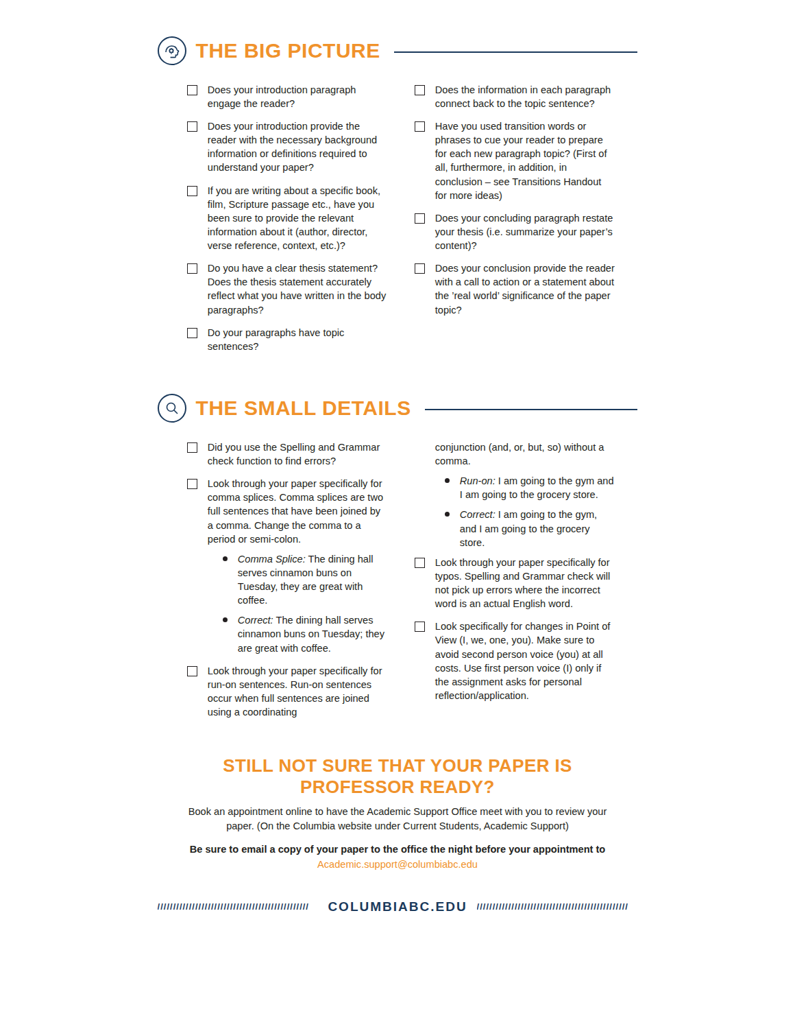The Big Picture
Does your introduction paragraph engage the reader?
Does your introduction provide the reader with the necessary background information or definitions required to understand your paper?
If you are writing about a specific book, film, Scripture passage etc., have you been sure to provide the relevant information about it (author, director, verse reference, context, etc.)?
Do you have a clear thesis statement? Does the thesis statement accurately reflect what you have written in the body paragraphs?
Do your paragraphs have topic sentences?
Does the information in each paragraph connect back to the topic sentence?
Have you used transition words or phrases to cue your reader to prepare for each new paragraph topic? (First of all, furthermore, in addition, in conclusion – see Transitions Handout for more ideas)
Does your concluding paragraph restate your thesis (i.e. summarize your paper’s content)?
Does your conclusion provide the reader with a call to action or a statement about the ’real world’ significance of the paper topic?
The Small Details
Did you use the Spelling and Grammar check function to find errors?
Look through your paper specifically for comma splices. Comma splices are two full sentences that have been joined by a comma. Change the comma to a period or semi-colon.
Comma Splice: The dining hall serves cinnamon buns on Tuesday, they are great with coffee.
Correct: The dining hall serves cinnamon buns on Tuesday; they are great with coffee.
Look through your paper specifically for run-on sentences. Run-on sentences occur when full sentences are joined using a coordinating
conjunction (and, or, but, so) without a comma.
Run-on: I am going to the gym and I am going to the grocery store.
Correct: I am going to the gym, and I am going to the grocery store.
Look through your paper specifically for typos. Spelling and Grammar check will not pick up errors where the incorrect word is an actual English word.
Look specifically for changes in Point of View (I, we, one, you). Make sure to avoid second person voice (you) at all costs. Use first person voice (I) only if the assignment asks for personal reflection/application.
Still Not Sure That Your Paper Is Professor Ready?
Book an appointment online to have the Academic Support Office meet with you to review your paper. (On the Columbia website under Current Students, Academic Support)
Be sure to email a copy of your paper to the office the night before your appointment to
Academic.support@columbiabc.edu
////////////////////////////////////////////////
columbiabc.edu
////////////////////////////////////////////////